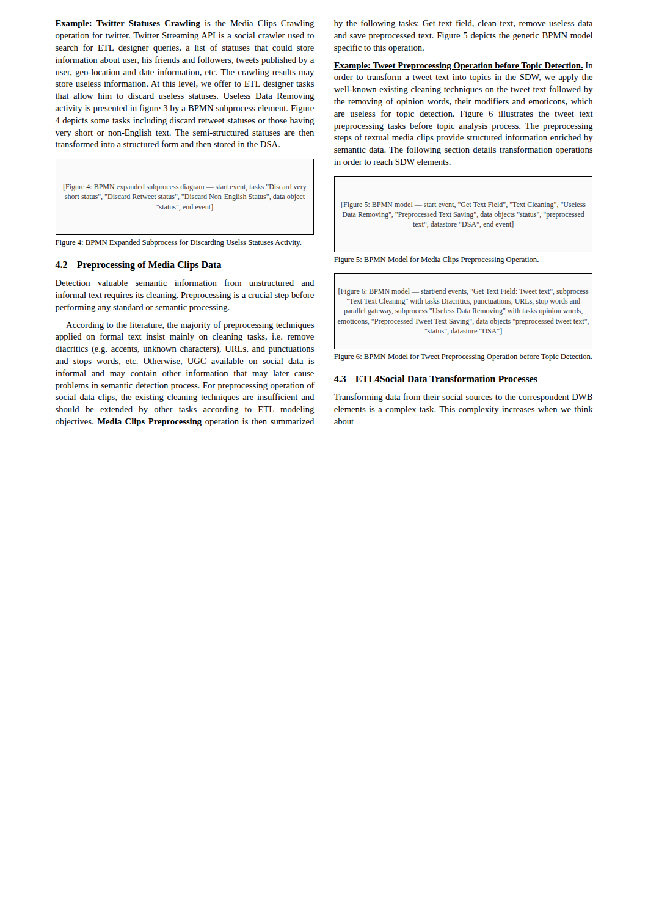Example: Twitter Statuses Crawling is the Media Clips Crawling operation for twitter. Twitter Streaming API is a social crawler used to search for ETL designer queries, a list of statuses that could store information about user, his friends and followers, tweets published by a user, geo-location and date information, etc. The crawling results may store useless information. At this level, we offer to ETL designer tasks that allow him to discard useless statuses. Useless Data Removing activity is presented in figure 3 by a BPMN subprocess element. Figure 4 depicts some tasks including discard retweet statuses or those having very short or non-English text. The semi-structured statuses are then transformed into a structured form and then stored in the DSA.
[Figure 4: BPMN expanded subprocess diagram — start event, tasks "Discard very short status", "Discard Retweet status", "Discard Non-English Status", data object "status", end event]
Figure 4: BPMN Expanded Subprocess for Discarding Uselss Statuses Activity.
4.2 Preprocessing of Media Clips Data
Detection valuable semantic information from unstructured and informal text requires its cleaning. Preprocessing is a crucial step before performing any standard or semantic processing.
According to the literature, the majority of preprocessing techniques applied on formal text insist mainly on cleaning tasks, i.e. remove diacritics (e.g. accents, unknown characters), URLs, and punctuations and stops words, etc. Otherwise, UGC available on social data is informal and may contain other information that may later cause problems in semantic detection process. For preprocessing operation of social data clips, the existing cleaning techniques are insufficient and should be extended by other tasks according to ETL modeling objectives. Media Clips Preprocessing operation is then summarized by the following tasks: Get text field, clean text, remove useless data and save preprocessed text. Figure 5 depicts the generic BPMN model specific to this operation.
Example: Tweet Preprocessing Operation before Topic Detection. In order to transform a tweet text into topics in the SDW, we apply the well-known existing cleaning techniques on the tweet text followed by the removing of opinion words, their modifiers and emoticons, which are useless for topic detection. Figure 6 illustrates the tweet text preprocessing tasks before topic analysis process. The preprocessing steps of textual media clips provide structured information enriched by semantic data. The following section details transformation operations in order to reach SDW elements.
[Figure 5: BPMN model — start event, "Get Text Field", "Text Cleaning", "Useless Data Removing", "Preprocessed Text Saving", data objects "status", "preprocessed text", datastore "DSA", end event]
Figure 5: BPMN Model for Media Clips Preprocessing Operation.
[Figure 6: BPMN model — start/end events, "Get Text Field: Tweet text", subprocess "Text Text Cleaning" with tasks Diacritics, punctuations, URLs, stop words and parallel gateway, subprocess "Useless Data Removing" with tasks opinion words, emoticons, "Preprocessed Tweet Text Saving", data objects "preprocessed tweet text", "status", datastore "DSA"]
Figure 6: BPMN Model for Tweet Preprocessing Operation before Topic Detection.
4.3 ETL4Social Data Transformation Processes
Transforming data from their social sources to the correspondent DWB elements is a complex task. This complexity increases when we think about